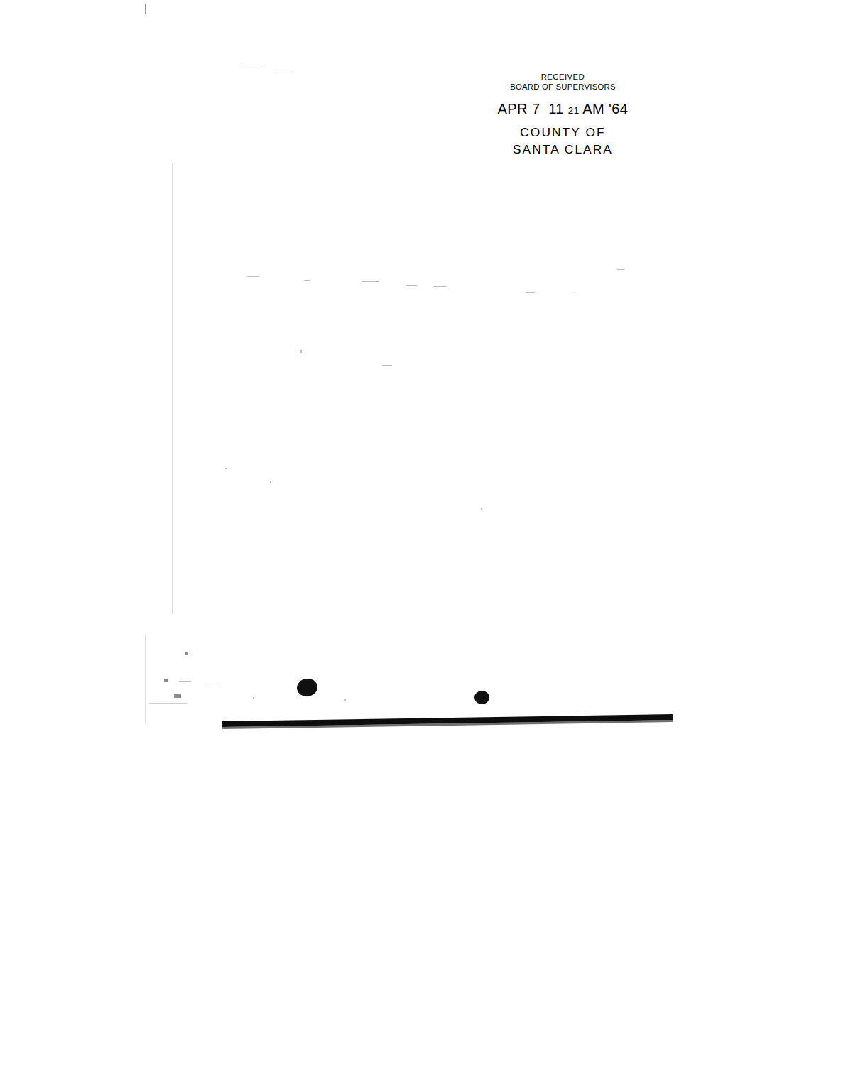RECEIVED
BOARD OF SUPERVISORS
APR 7 11 21 AM '64
COUNTY OF
SANTA CLARA